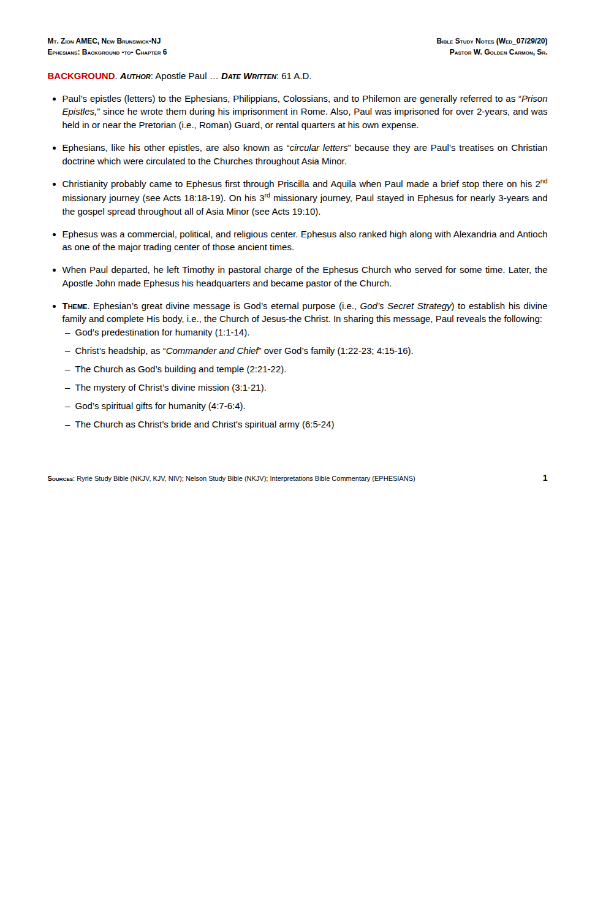Mt. Zion AMEC, New Brunswick-NJ
Ephesians: Background -to- Chapter 6
Bible Study Notes (Wed_07/29/20)
Pastor W. Golden Carmon, Sr.
BACKGROUND. Author: Apostle Paul … Date Written: 61 A.D.
Paul’s epistles (letters) to the Ephesians, Philippians, Colossians, and to Philemon are generally referred to as “Prison Epistles,” since he wrote them during his imprisonment in Rome. Also, Paul was imprisoned for over 2-years, and was held in or near the Pretorian (i.e., Roman) Guard, or rental quarters at his own expense.
Ephesians, like his other epistles, are also known as “circular letters” because they are Paul’s treatises on Christian doctrine which were circulated to the Churches throughout Asia Minor.
Christianity probably came to Ephesus first through Priscilla and Aquila when Paul made a brief stop there on his 2nd missionary journey (see Acts 18:18-19). On his 3rd missionary journey, Paul stayed in Ephesus for nearly 3-years and the gospel spread throughout all of Asia Minor (see Acts 19:10).
Ephesus was a commercial, political, and religious center. Ephesus also ranked high along with Alexandria and Antioch as one of the major trading center of those ancient times.
When Paul departed, he left Timothy in pastoral charge of the Ephesus Church who served for some time. Later, the Apostle John made Ephesus his headquarters and became pastor of the Church.
Theme. Ephesian’s great divine message is God’s eternal purpose (i.e., God’s Secret Strategy) to establish his divine family and complete His body, i.e., the Church of Jesus-the Christ. In sharing this message, Paul reveals the following:
God’s predestination for humanity (1:1-14).
Christ’s headship, as “Commander and Chief” over God’s family (1:22-23; 4:15-16).
The Church as God’s building and temple (2:21-22).
The mystery of Christ’s divine mission (3:1-21).
God’s spiritual gifts for humanity (4:7-6:4).
The Church as Christ’s bride and Christ’s spiritual army (6:5-24)
Sources: Ryrie Study Bible (NKJV, KJV, NIV); Nelson Study Bible (NKJV); Interpretations Bible Commentary (EPHESIANS)
1